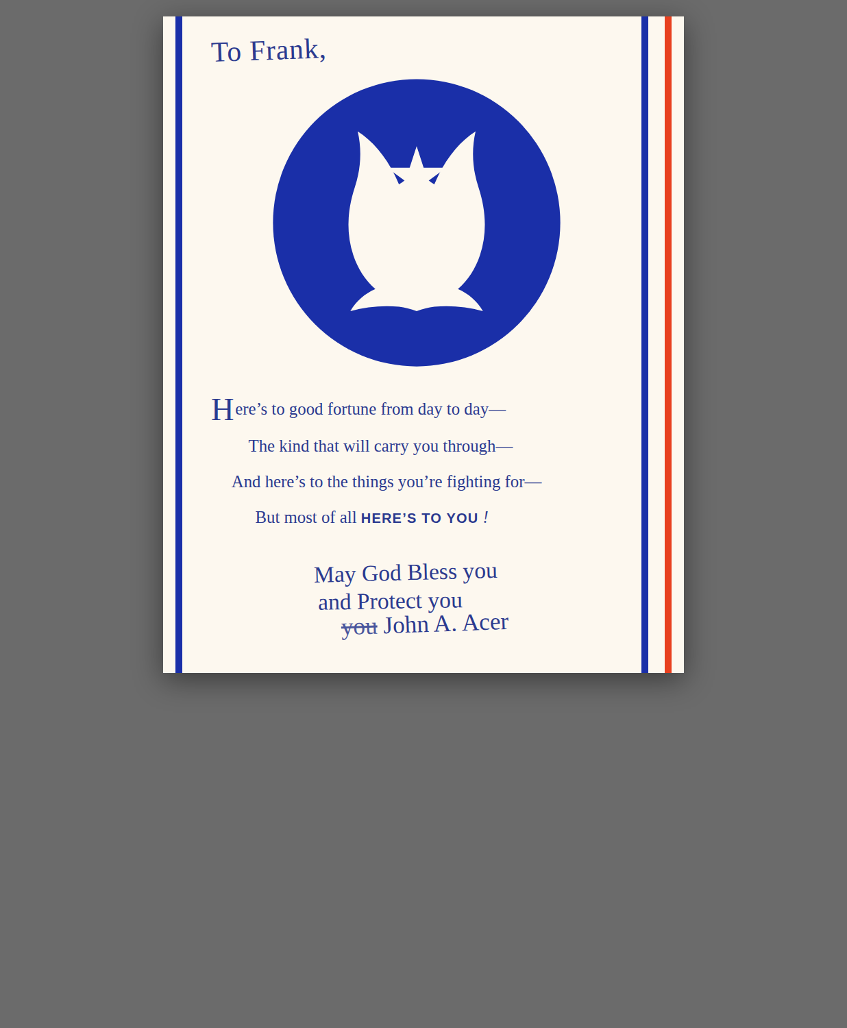To Frank,
Blue disc emblem with white eagle and star A solid blue circle containing a white silhouette of an eagle with raised wings and a five-pointed white star at the upper center.
Blue circular emblem with a white eagle and star.
Here’s to good fortune from day to day—
The kind that will carry you through—
And here’s to the things you’re fighting for—
But most of all HERE’S TO YOU !
May God Bless you and Protect you
you John A. Acer